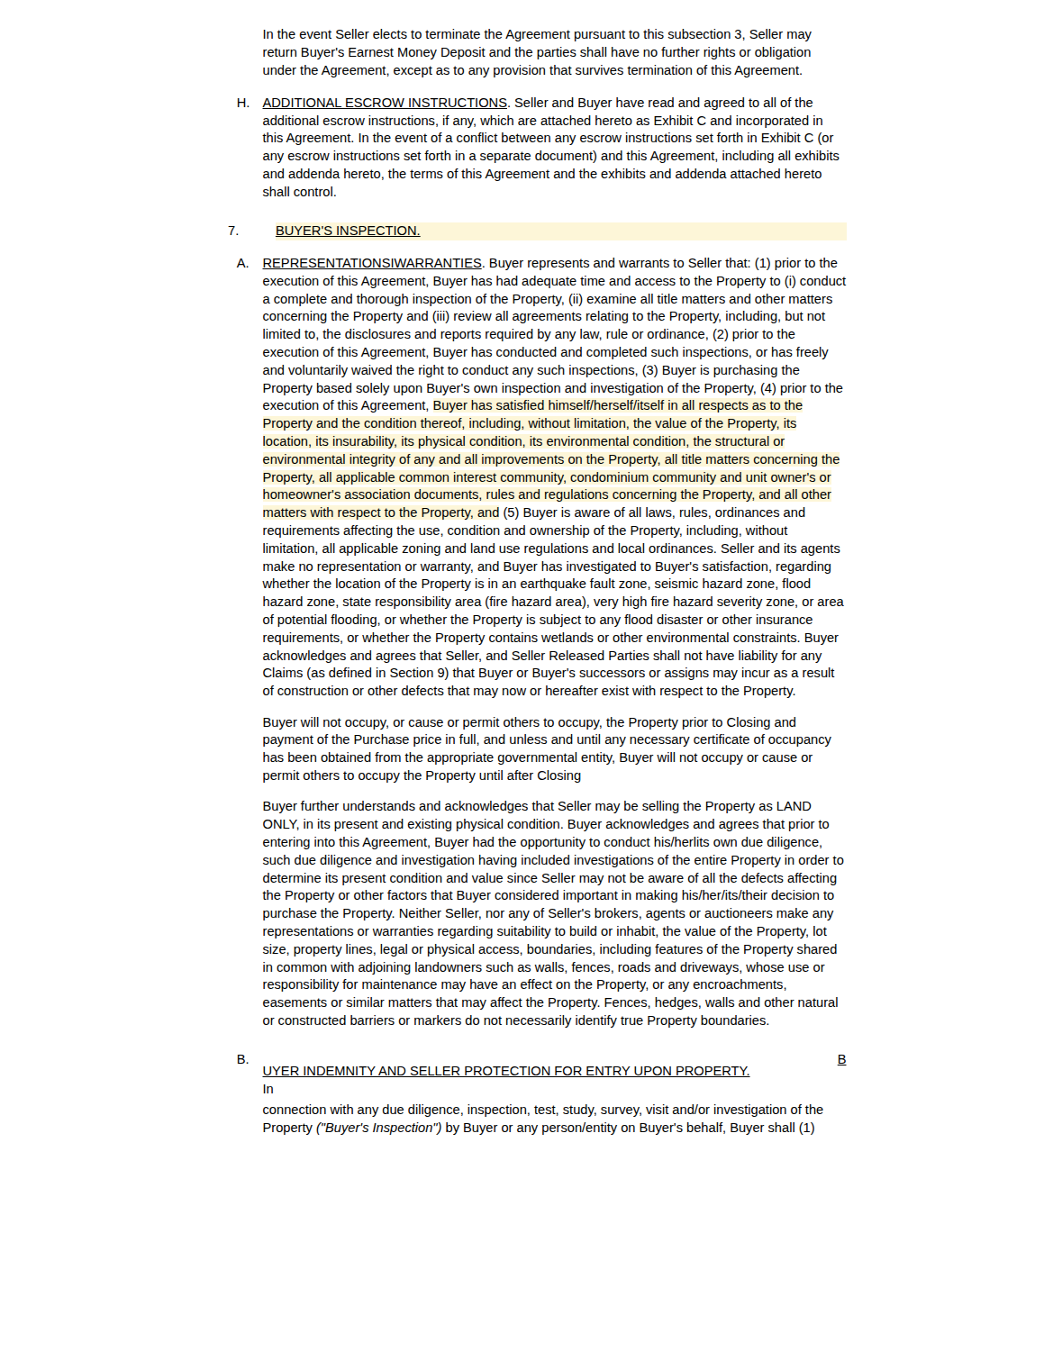In the event Seller elects to terminate the Agreement pursuant to this subsection 3, Seller may return Buyer's Earnest Money Deposit and the parties shall have no further rights or obligation under the Agreement, except as to any provision that survives termination of this Agreement.
H.
ADDITIONAL ESCROW INSTRUCTIONS. Seller and Buyer have read and agreed to all of the additional escrow instructions, if any, which are attached hereto as Exhibit C and incorporated in this Agreement. In the event of a conflict between any escrow instructions set forth in Exhibit C (or any escrow instructions set forth in a separate document) and this Agreement, including all exhibits and addenda hereto, the terms of this Agreement and the exhibits and addenda attached hereto shall control.
7.
BUYER'S INSPECTION.
A.
REPRESENTATIONSIWARRANTIES. Buyer represents and warrants to Seller that: (1) prior to the execution of this Agreement, Buyer has had adequate time and access to the Property to (i) conduct a complete and thorough inspection of the Property, (ii) examine all title matters and other matters concerning the Property and (iii) review all agreements relating to the Property, including, but not limited to, the disclosures and reports required by any law, rule or ordinance, (2) prior to the execution of this Agreement, Buyer has conducted and completed such inspections, or has freely and voluntarily waived the right to conduct any such inspections, (3) Buyer is purchasing the Property based solely upon Buyer's own inspection and investigation of the Property, (4) prior to the execution of this Agreement, Buyer has satisfied himself/herself/itself in all respects as to the Property and the condition thereof, including, without limitation, the value of the Property, its location, its insurability, its physical condition, its environmental condition, the structural or environmental integrity of any and all improvements on the Property, all title matters concerning the Property, all applicable common interest community, condominium community and unit owner's or homeowner's association documents, rules and regulations concerning the Property, and all other matters with respect to the Property, and (5) Buyer is aware of all laws, rules, ordinances and requirements affecting the use, condition and ownership of the Property, including, without limitation, all applicable zoning and land use regulations and local ordinances. Seller and its agents make no representation or warranty, and Buyer has investigated to Buyer's satisfaction, regarding whether the location of the Property is in an earthquake fault zone, seismic hazard zone, flood hazard zone, state responsibility area (fire hazard area), very high fire hazard severity zone, or area of potential flooding, or whether the Property is subject to any flood disaster or other insurance requirements, or whether the Property contains wetlands or other environmental constraints. Buyer acknowledges and agrees that Seller, and Seller Released Parties shall not have liability for any Claims (as defined in Section 9) that Buyer or Buyer's successors or assigns may incur as a result of construction or other defects that may now or hereafter exist with respect to the Property.
Buyer will not occupy, or cause or permit others to occupy, the Property prior to Closing and payment of the Purchase price in full, and unless and until any necessary certificate of occupancy has been obtained from the appropriate governmental entity, Buyer will not occupy or cause or permit others to occupy the Property until after Closing
Buyer further understands and acknowledges that Seller may be selling the Property as LAND ONLY, in its present and existing physical condition. Buyer acknowledges and agrees that prior to entering into this Agreement, Buyer had the opportunity to conduct his/herlits own due diligence, such due diligence and investigation having included investigations of the entire Property in order to determine its present condition and value since Seller may not be aware of all the defects affecting the Property or other factors that Buyer considered important in making his/her/its/their decision to purchase the Property. Neither Seller, nor any of Seller's brokers, agents or auctioneers make any representations or warranties regarding suitability to build or inhabit, the value of the Property, lot size, property lines, legal or physical access, boundaries, including features of the Property shared in common with adjoining landowners such as walls, fences, roads and driveways, whose use or responsibility for maintenance may have an effect on the Property, or any encroachments, easements or similar matters that may affect the Property. Fences, hedges, walls and other natural or constructed barriers or markers do not necessarily identify true Property boundaries.
B.
B UYER INDEMNITY AND SELLER PROTECTION FOR ENTRY UPON PROPERTY. In
connection with any due diligence, inspection, test, study, survey, visit and/or investigation of the Property ("Buyer's Inspection") by Buyer or any person/entity on Buyer's behalf, Buyer shall (1)